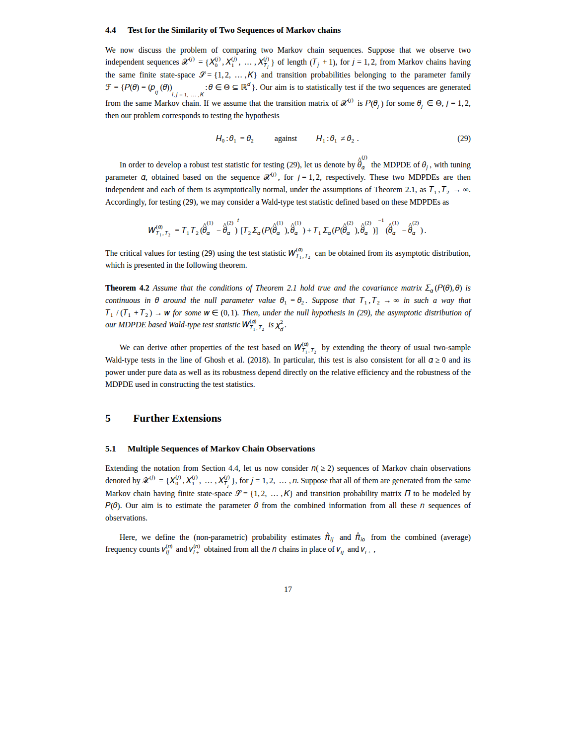4.4 Test for the Similarity of Two Sequences of Markov chains
We now discuss the problem of comparing two Markov chain sequences. Suppose that we observe two independent sequences 𝒳(j)={X0(j),X1(j),…,XTj(j)} of length (Tj+1), for j=1,2, from Markov chains having the same finite state-space 𝒮={1,2,…,K} and transition probabilities belonging to the parameter family ℱ={P(θ)=(pij(θ))i,j=1,…,K:θ∈Θ⊆ℝd}. Our aim is to statistically test if the two sequences are generated from the same Markov chain. If we assume that the transition matrix of 𝒳(j) is P(θj) for some θj∈Θ, j=1,2, then our problem corresponds to testing the hypothesis
H0:θ1=θ2 against H1:θ1≠θ2. (29)
In order to develop a robust test statistic for testing (29), let us denote by θ^α(j) the MDPDE of θj, with tuning parameter α, obtained based on the sequence 𝒳(j), for j=1,2, respectively. These two MDPDEs are then independent and each of them is asymptotically normal, under the assumptions of Theorem 2.1, as T1,T2→∞. Accordingly, for testing (29), we may consider a Wald-type test statistic defined based on these MDPDEs as
WT1,T2(α) = T1T2 (θ^α(1)−θ^α(2)) t [ T2 Σα (P(θ^α(1)),θ^α(1)) + T1 Σα (P(θ^α(2)),θ^α(2)) ] −1 (θ^α(1)−θ^α(2)) .
The critical values for testing (29) using the test statistic WT1,T2(α) can be obtained from its asymptotic distribution, which is presented in the following theorem.
Theorem 4.2 Assume that the conditions of Theorem 2.1 hold true and the covariance matrix Σα(P(θ),θ) is continuous in θ around the null parameter value θ1=θ2. Suppose that T1,T2→∞ in such a way that T1/(T1+T2)→w for some w∈(0,1). Then, under the null hypothesis in (29), the asymptotic distribution of our MDPDE based Wald-type test statistic WT1,T2(α) is χd2.
We can derive other properties of the test based on WT1,T2(α) by extending the theory of usual two-sample Wald-type tests in the line of Ghosh et al. (2018). In particular, this test is also consistent for all α≥0 and its power under pure data as well as its robustness depend directly on the relative efficiency and the robustness of the MDPDE used in constructing the test statistics.
5 Further Extensions
5.1 Multiple Sequences of Markov Chain Observations
Extending the notation from Section 4.4, let us now consider n(≥2) sequences of Markov chain observations denoted by 𝒳(j)={X0(j),X1(j),…,XTj(j)}, for j=1,2,…,n. Suppose that all of them are generated from the same Markov chain having finite state-space 𝒮={1,2,…,K} and transition probability matrix Π to be modeled by P(θ). Our aim is to estimate the parameter θ from the combined information from all these n sequences of observations.
Here, we define the (non-parametric) probability estimates π^ij and π^io from the combined (average) frequency counts νij(n) and νi+(n) obtained from all the n chains in place of νij and νi+,
17